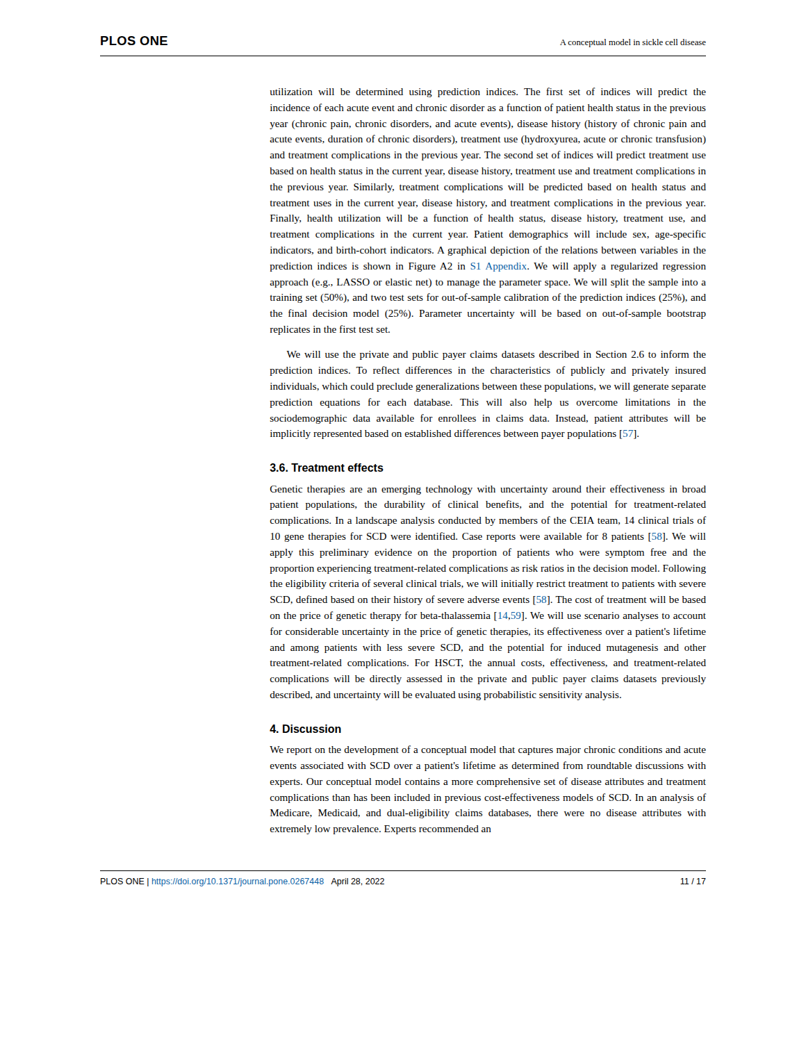PLOS ONE
A conceptual model in sickle cell disease
utilization will be determined using prediction indices. The first set of indices will predict the incidence of each acute event and chronic disorder as a function of patient health status in the previous year (chronic pain, chronic disorders, and acute events), disease history (history of chronic pain and acute events, duration of chronic disorders), treatment use (hydroxyurea, acute or chronic transfusion) and treatment complications in the previous year. The second set of indices will predict treatment use based on health status in the current year, disease history, treatment use and treatment complications in the previous year. Similarly, treatment complications will be predicted based on health status and treatment uses in the current year, disease history, and treatment complications in the previous year. Finally, health utilization will be a function of health status, disease history, treatment use, and treatment complications in the current year. Patient demographics will include sex, age-specific indicators, and birth-cohort indicators. A graphical depiction of the relations between variables in the prediction indices is shown in Figure A2 in S1 Appendix. We will apply a regularized regression approach (e.g., LASSO or elastic net) to manage the parameter space. We will split the sample into a training set (50%), and two test sets for out-of-sample calibration of the prediction indices (25%), and the final decision model (25%). Parameter uncertainty will be based on out-of-sample bootstrap replicates in the first test set.
We will use the private and public payer claims datasets described in Section 2.6 to inform the prediction indices. To reflect differences in the characteristics of publicly and privately insured individuals, which could preclude generalizations between these populations, we will generate separate prediction equations for each database. This will also help us overcome limitations in the sociodemographic data available for enrollees in claims data. Instead, patient attributes will be implicitly represented based on established differences between payer populations [57].
3.6. Treatment effects
Genetic therapies are an emerging technology with uncertainty around their effectiveness in broad patient populations, the durability of clinical benefits, and the potential for treatment-related complications. In a landscape analysis conducted by members of the CEIA team, 14 clinical trials of 10 gene therapies for SCD were identified. Case reports were available for 8 patients [58]. We will apply this preliminary evidence on the proportion of patients who were symptom free and the proportion experiencing treatment-related complications as risk ratios in the decision model. Following the eligibility criteria of several clinical trials, we will initially restrict treatment to patients with severe SCD, defined based on their history of severe adverse events [58]. The cost of treatment will be based on the price of genetic therapy for beta-thalassemia [14,59]. We will use scenario analyses to account for considerable uncertainty in the price of genetic therapies, its effectiveness over a patient's lifetime and among patients with less severe SCD, and the potential for induced mutagenesis and other treatment-related complications. For HSCT, the annual costs, effectiveness, and treatment-related complications will be directly assessed in the private and public payer claims datasets previously described, and uncertainty will be evaluated using probabilistic sensitivity analysis.
4. Discussion
We report on the development of a conceptual model that captures major chronic conditions and acute events associated with SCD over a patient's lifetime as determined from roundtable discussions with experts. Our conceptual model contains a more comprehensive set of disease attributes and treatment complications than has been included in previous cost-effectiveness models of SCD. In an analysis of Medicare, Medicaid, and dual-eligibility claims databases, there were no disease attributes with extremely low prevalence. Experts recommended an
PLOS ONE | https://doi.org/10.1371/journal.pone.0267448 April 28, 2022
11 / 17